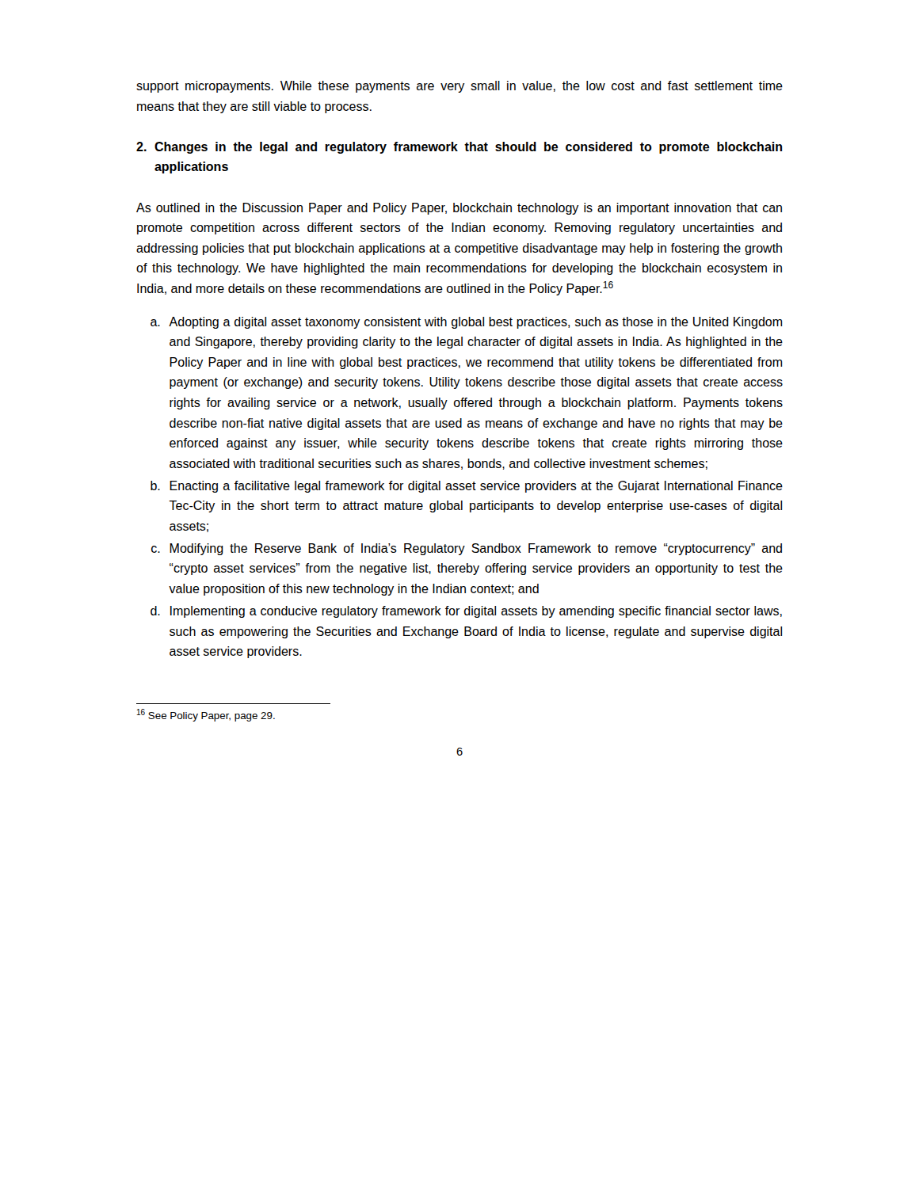support micropayments. While these payments are very small in value, the low cost and fast settlement time means that they are still viable to process.
2. Changes in the legal and regulatory framework that should be considered to promote blockchain applications
As outlined in the Discussion Paper and Policy Paper, blockchain technology is an important innovation that can promote competition across different sectors of the Indian economy. Removing regulatory uncertainties and addressing policies that put blockchain applications at a competitive disadvantage may help in fostering the growth of this technology. We have highlighted the main recommendations for developing the blockchain ecosystem in India, and more details on these recommendations are outlined in the Policy Paper.16
Adopting a digital asset taxonomy consistent with global best practices, such as those in the United Kingdom and Singapore, thereby providing clarity to the legal character of digital assets in India. As highlighted in the Policy Paper and in line with global best practices, we recommend that utility tokens be differentiated from payment (or exchange) and security tokens. Utility tokens describe those digital assets that create access rights for availing service or a network, usually offered through a blockchain platform. Payments tokens describe non-fiat native digital assets that are used as means of exchange and have no rights that may be enforced against any issuer, while security tokens describe tokens that create rights mirroring those associated with traditional securities such as shares, bonds, and collective investment schemes;
Enacting a facilitative legal framework for digital asset service providers at the Gujarat International Finance Tec-City in the short term to attract mature global participants to develop enterprise use-cases of digital assets;
Modifying the Reserve Bank of India’s Regulatory Sandbox Framework to remove “cryptocurrency” and “crypto asset services” from the negative list, thereby offering service providers an opportunity to test the value proposition of this new technology in the Indian context; and
Implementing a conducive regulatory framework for digital assets by amending specific financial sector laws, such as empowering the Securities and Exchange Board of India to license, regulate and supervise digital asset service providers.
16 See Policy Paper, page 29.
6